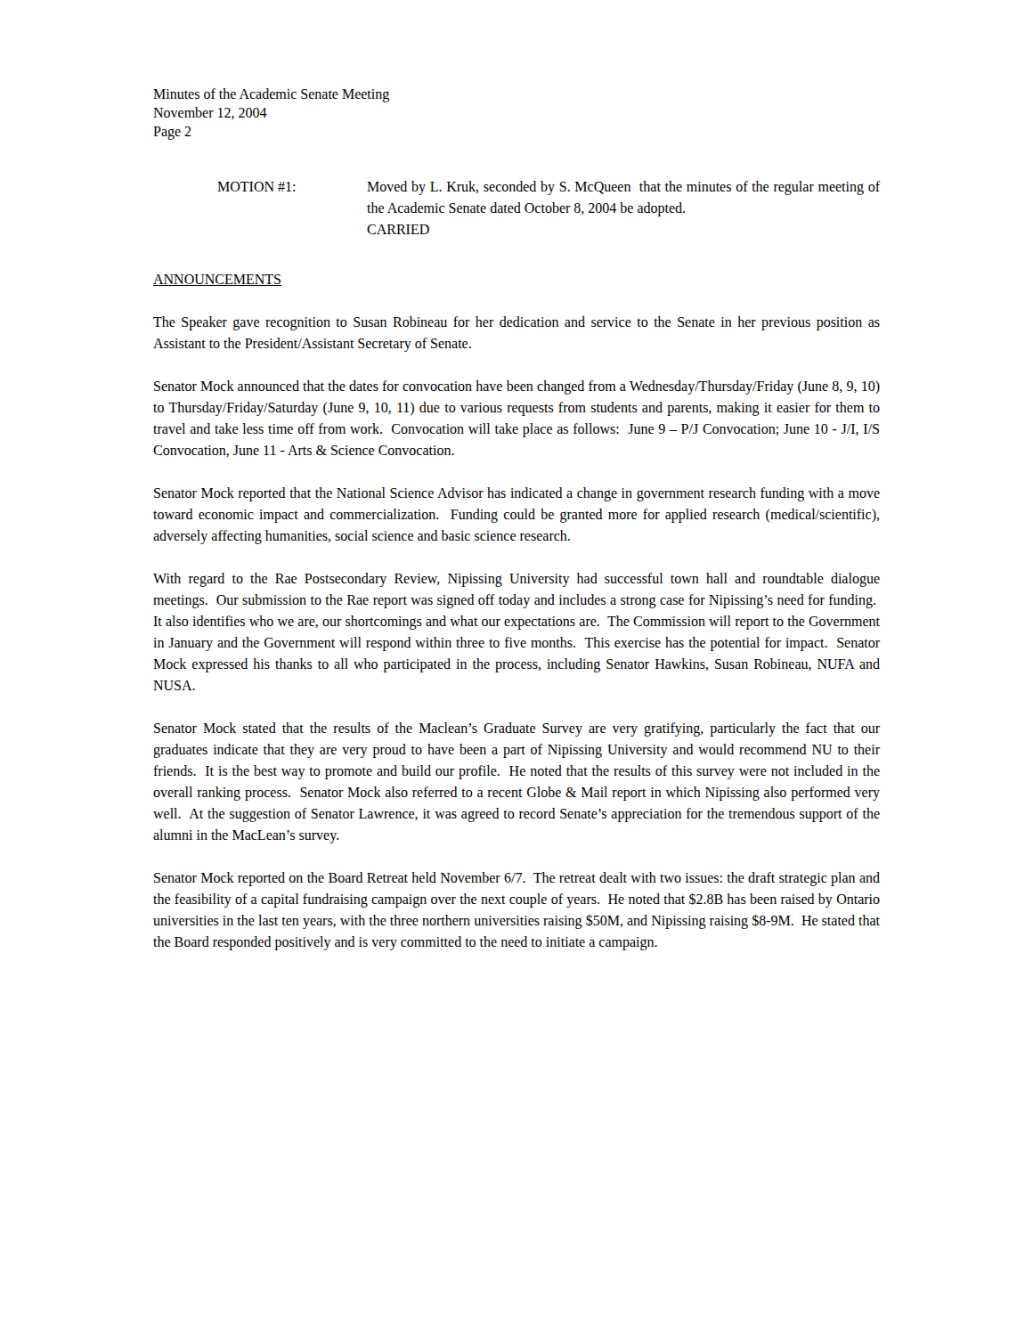Minutes of the Academic Senate Meeting
November 12, 2004
Page 2
| MOTION #1: | Moved by L. Kruk, seconded by S. McQueen that the minutes of the regular meeting of the Academic Senate dated October 8, 2004 be adopted. CARRIED |
ANNOUNCEMENTS
The Speaker gave recognition to Susan Robineau for her dedication and service to the Senate in her previous position as Assistant to the President/Assistant Secretary of Senate.
Senator Mock announced that the dates for convocation have been changed from a Wednesday/Thursday/Friday (June 8, 9, 10) to Thursday/Friday/Saturday (June 9, 10, 11) due to various requests from students and parents, making it easier for them to travel and take less time off from work. Convocation will take place as follows: June 9 – P/J Convocation; June 10 - J/I, I/S Convocation, June 11 - Arts & Science Convocation.
Senator Mock reported that the National Science Advisor has indicated a change in government research funding with a move toward economic impact and commercialization. Funding could be granted more for applied research (medical/scientific), adversely affecting humanities, social science and basic science research.
With regard to the Rae Postsecondary Review, Nipissing University had successful town hall and roundtable dialogue meetings. Our submission to the Rae report was signed off today and includes a strong case for Nipissing’s need for funding. It also identifies who we are, our shortcomings and what our expectations are. The Commission will report to the Government in January and the Government will respond within three to five months. This exercise has the potential for impact. Senator Mock expressed his thanks to all who participated in the process, including Senator Hawkins, Susan Robineau, NUFA and NUSA.
Senator Mock stated that the results of the Maclean’s Graduate Survey are very gratifying, particularly the fact that our graduates indicate that they are very proud to have been a part of Nipissing University and would recommend NU to their friends. It is the best way to promote and build our profile. He noted that the results of this survey were not included in the overall ranking process. Senator Mock also referred to a recent Globe & Mail report in which Nipissing also performed very well. At the suggestion of Senator Lawrence, it was agreed to record Senate’s appreciation for the tremendous support of the alumni in the MacLean’s survey.
Senator Mock reported on the Board Retreat held November 6/7. The retreat dealt with two issues: the draft strategic plan and the feasibility of a capital fundraising campaign over the next couple of years. He noted that $2.8B has been raised by Ontario universities in the last ten years, with the three northern universities raising $50M, and Nipissing raising $8-9M. He stated that the Board responded positively and is very committed to the need to initiate a campaign.